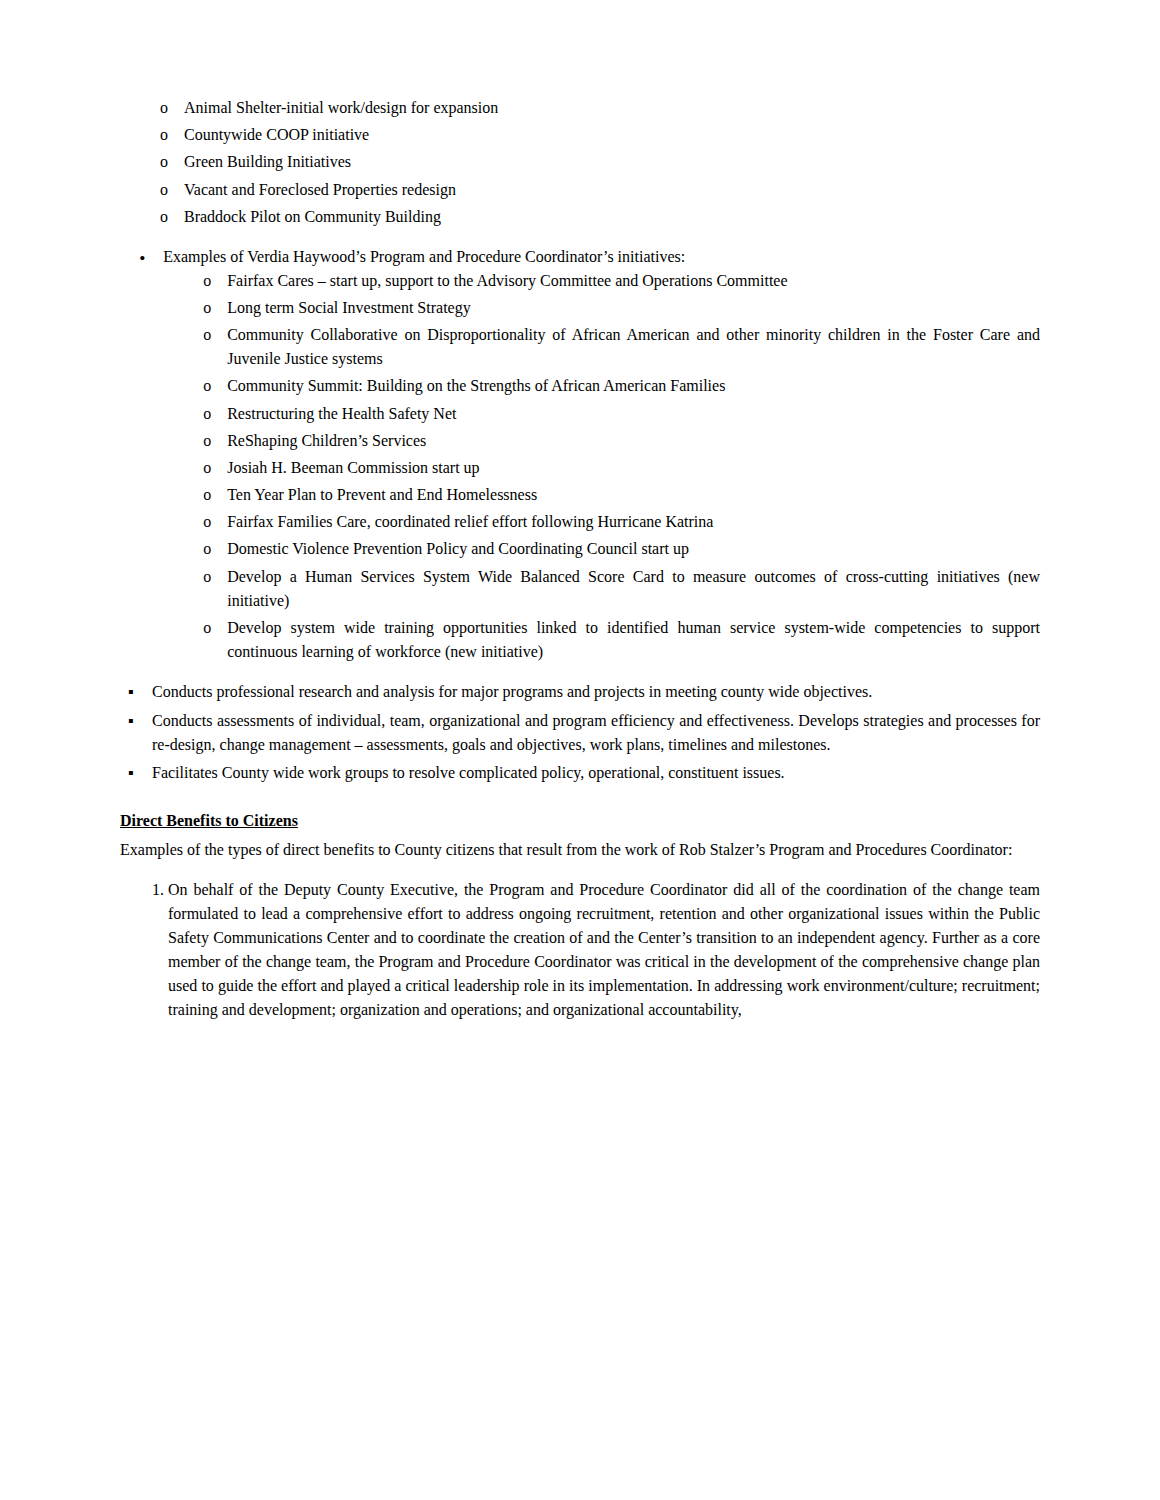Animal Shelter-initial work/design for expansion
Countywide COOP initiative
Green Building Initiatives
Vacant and Foreclosed Properties redesign
Braddock Pilot on Community Building
Examples of Verdia Haywood’s Program and Procedure Coordinator’s initiatives:
Fairfax Cares – start up, support to the Advisory Committee and Operations Committee
Long term Social Investment Strategy
Community Collaborative on Disproportionality of African American and other minority children in the Foster Care and Juvenile Justice systems
Community Summit: Building on the Strengths of African American Families
Restructuring the Health Safety Net
ReShaping Children’s Services
Josiah H. Beeman Commission start up
Ten Year Plan to Prevent and End Homelessness
Fairfax Families Care, coordinated relief effort following Hurricane Katrina
Domestic Violence Prevention Policy and Coordinating Council start up
Develop a Human Services System Wide Balanced Score Card to measure outcomes of cross-cutting initiatives (new initiative)
Develop system wide training opportunities linked to identified human service system-wide competencies to support continuous learning of workforce (new initiative)
Conducts professional research and analysis for major programs and projects in meeting county wide objectives.
Conducts assessments of individual, team, organizational and program efficiency and effectiveness. Develops strategies and processes for re-design, change management – assessments, goals and objectives, work plans, timelines and milestones.
Facilitates County wide work groups to resolve complicated policy, operational, constituent issues.
Direct Benefits to Citizens
Examples of the types of direct benefits to County citizens that result from the work of Rob Stalzer’s Program and Procedures Coordinator:
On behalf of the Deputy County Executive, the Program and Procedure Coordinator did all of the coordination of the change team formulated to lead a comprehensive effort to address ongoing recruitment, retention and other organizational issues within the Public Safety Communications Center and to coordinate the creation of and the Center’s transition to an independent agency. Further as a core member of the change team, the Program and Procedure Coordinator was critical in the development of the comprehensive change plan used to guide the effort and played a critical leadership role in its implementation. In addressing work environment/culture; recruitment; training and development; organization and operations; and organizational accountability,